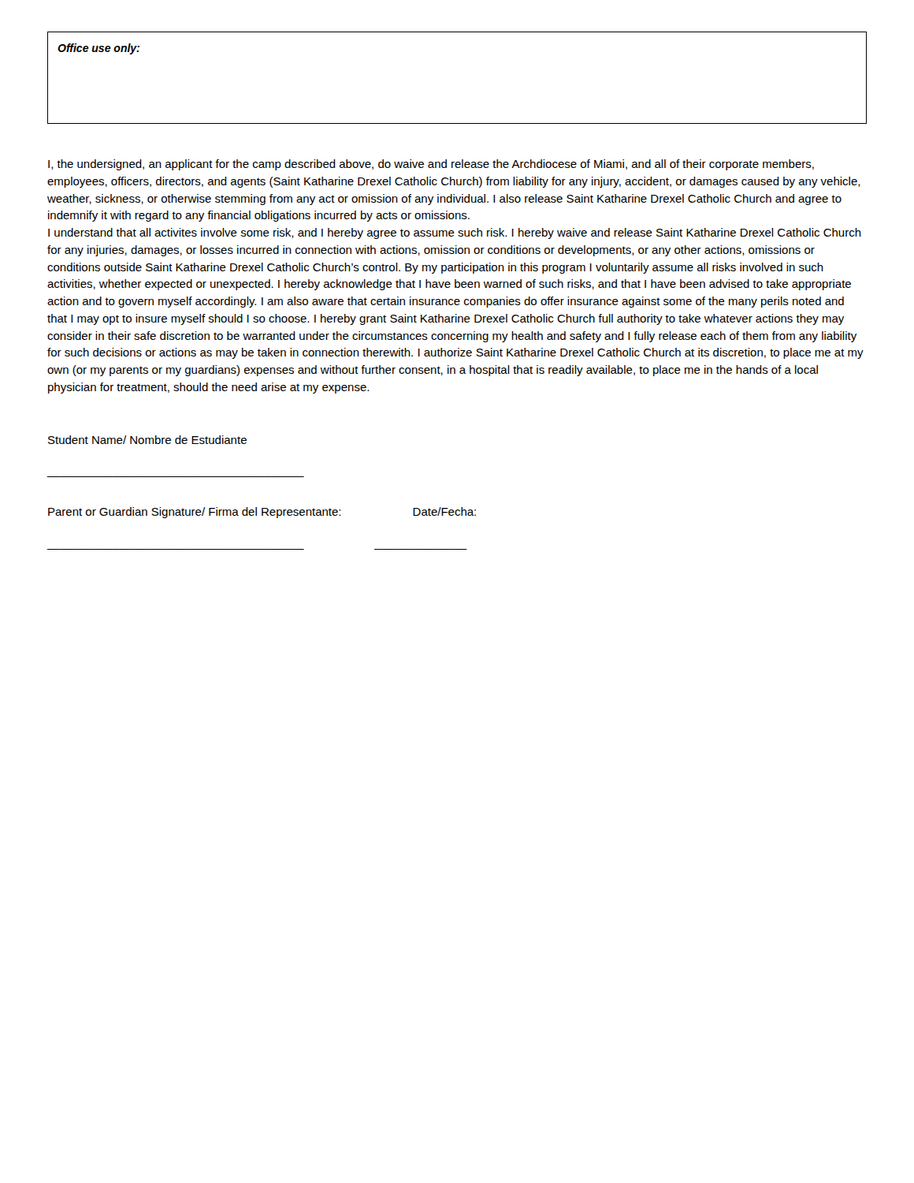Office use only:
I, the undersigned, an applicant for the camp described above, do waive and release the Archdiocese of Miami, and all of their corporate members, employees, officers, directors, and agents (Saint Katharine Drexel Catholic Church) from liability for any injury, accident, or damages caused by any vehicle, weather, sickness, or otherwise stemming from any act or omission of any individual. I also release Saint Katharine Drexel Catholic Church and agree to indemnify it with regard to any financial obligations incurred by acts or omissions.
I understand that all activites involve some risk, and I hereby agree to assume such risk. I hereby waive and release Saint Katharine Drexel Catholic Church for any injuries, damages, or losses incurred in connection with actions, omission or conditions or developments, or any other actions, omissions or conditions outside Saint Katharine Drexel Catholic Church’s control. By my participation in this program I voluntarily assume all risks involved in such activities, whether expected or unexpected. I hereby acknowledge that I have been warned of such risks, and that I have been advised to take appropriate action and to govern myself accordingly. I am also aware that certain insurance companies do offer insurance against some of the many perils noted and that I may opt to insure myself should I so choose. I hereby grant Saint Katharine Drexel Catholic Church full authority to take whatever actions they may consider in their safe discretion to be warranted under the circumstances concerning my health and safety and I fully release each of them from any liability for such decisions or actions as may be taken in connection therewith. I authorize Saint Katharine Drexel Catholic Church at its discretion, to place me at my own (or my parents or my guardians) expenses and without further consent, in a hospital that is readily available, to place me in the hands of a local physician for treatment, should the need arise at my expense.
Student Name/ Nombre de Estudiante
_______________________________________
Parent or Guardian Signature/ Firma del Representante:
Date/Fecha:
_______________________________________ ______________